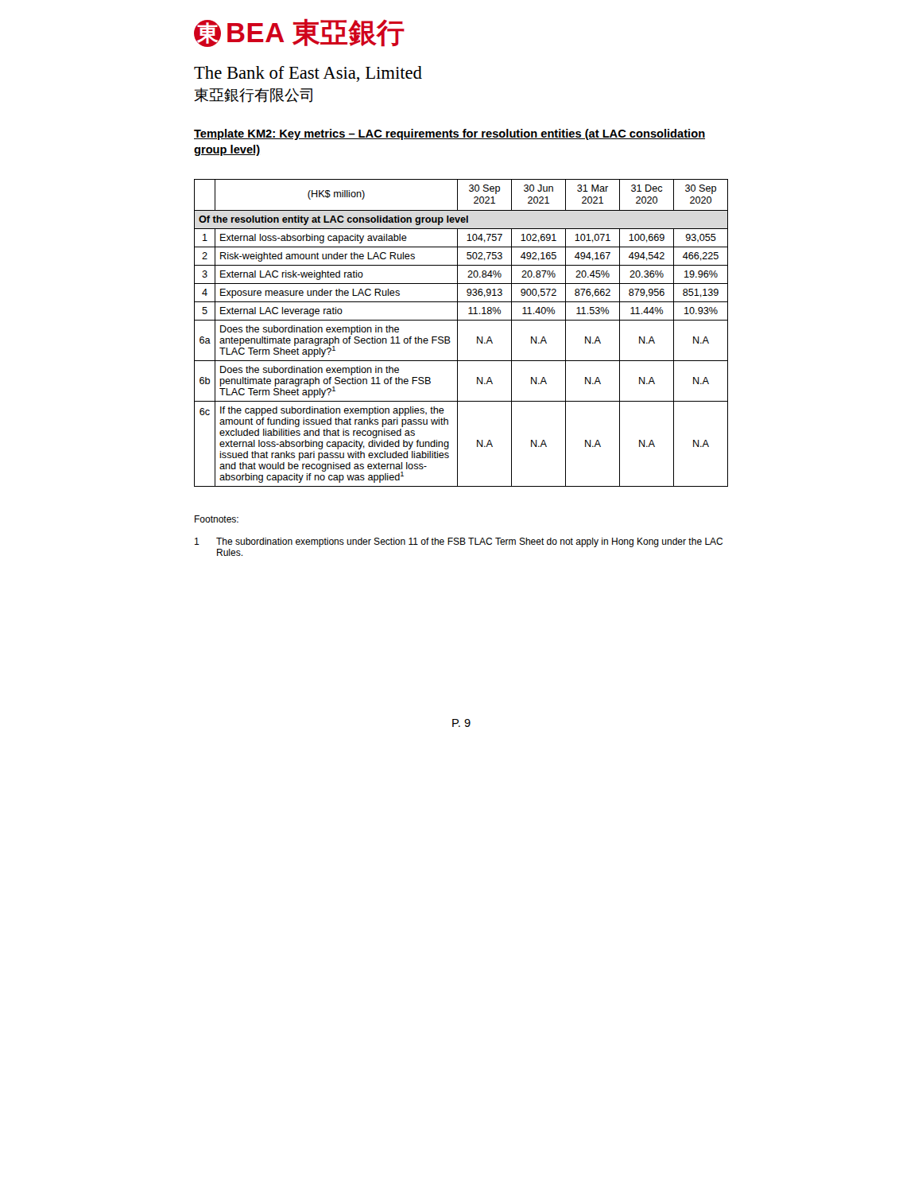東
BEA 東亞銀行
The Bank of East Asia, Limited
東亞銀行有限公司
Template KM2: Key metrics – LAC requirements for resolution entities (at LAC consolidation group level)
| | (HK$ million) | 30 Sep 2021 | 30 Jun 2021 | 31 Mar 2021 | 31 Dec 2020 | 30 Sep 2020 |
| --- | --- | --- | --- | --- | --- | --- |
| Of the resolution entity at LAC consolidation group level |
| 1 | External loss-absorbing capacity available | 104,757 | 102,691 | 101,071 | 100,669 | 93,055 |
| 2 | Risk-weighted amount under the LAC Rules | 502,753 | 492,165 | 494,167 | 494,542 | 466,225 |
| 3 | External LAC risk-weighted ratio | 20.84% | 20.87% | 20.45% | 20.36% | 19.96% |
| 4 | Exposure measure under the LAC Rules | 936,913 | 900,572 | 876,662 | 879,956 | 851,139 |
| 5 | External LAC leverage ratio | 11.18% | 11.40% | 11.53% | 11.44% | 10.93% |
| 6a | Does the subordination exemption in the antepenultimate paragraph of Section 11 of the FSB TLAC Term Sheet apply? 1 | N.A | N.A | N.A | N.A | N.A |
| 6b | Does the subordination exemption in the penultimate paragraph of Section 11 of the FSB TLAC Term Sheet apply? 1 | N.A | N.A | N.A | N.A | N.A |
| 6c | If the capped subordination exemption applies, the amount of funding issued that ranks pari passu with excluded liabilities and that is recognised as external loss-absorbing capacity, divided by funding issued that ranks pari passu with excluded liabilities and that would be recognised as external loss-absorbing capacity if no cap was applied 1 | N.A | N.A | N.A | N.A | N.A |
Footnotes:
1
The subordination exemptions under Section 11 of the FSB TLAC Term Sheet do not apply in Hong Kong under the LAC Rules.
P. 9